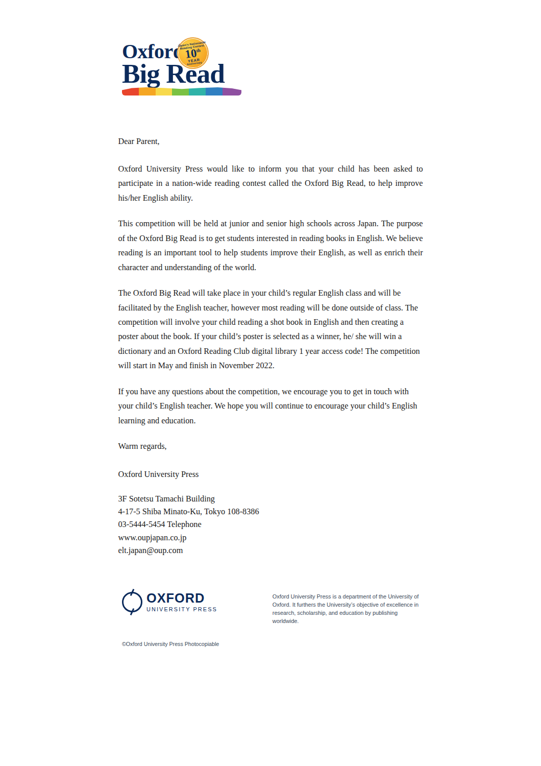Oxford
Big Read
Japan's Nationwide Reading Contest
10th
YEAR
Anniversary
Dear Parent,
Oxford University Press would like to inform you that your child has been asked to participate in a nation-wide reading contest called the Oxford Big Read, to help improve his/her English ability.
This competition will be held at junior and senior high schools across Japan. The purpose of the Oxford Big Read is to get students interested in reading books in English. We believe reading is an important tool to help students improve their English, as well as enrich their character and understanding of the world.
The Oxford Big Read will take place in your child’s regular English class and will be facilitated by the English teacher, however most reading will be done outside of class. The competition will involve your child reading a shot book in English and then creating a poster about the book. If your child’s poster is selected as a winner, he/ she will win a dictionary and an Oxford Reading Club digital library 1 year access code! The competition will start in May and finish in November 2022.
If you have any questions about the competition, we encourage you to get in touch with your child’s English teacher. We hope you will continue to encourage your child’s English learning and education.
Warm regards,
Oxford University Press
3F Sotetsu Tamachi Building
4-17-5 Shiba Minato-Ku, Tokyo 108-8386
03-5444-5454 Telephone
www.oupjapan.co.jp
elt.japan@oup.com
OXFORD UNIVERSITY PRESS
Oxford University Press is a department of the University of Oxford. It furthers the University’s objective of excellence in research, scholarship, and education by publishing worldwide.
©Oxford University Press Photocopiable